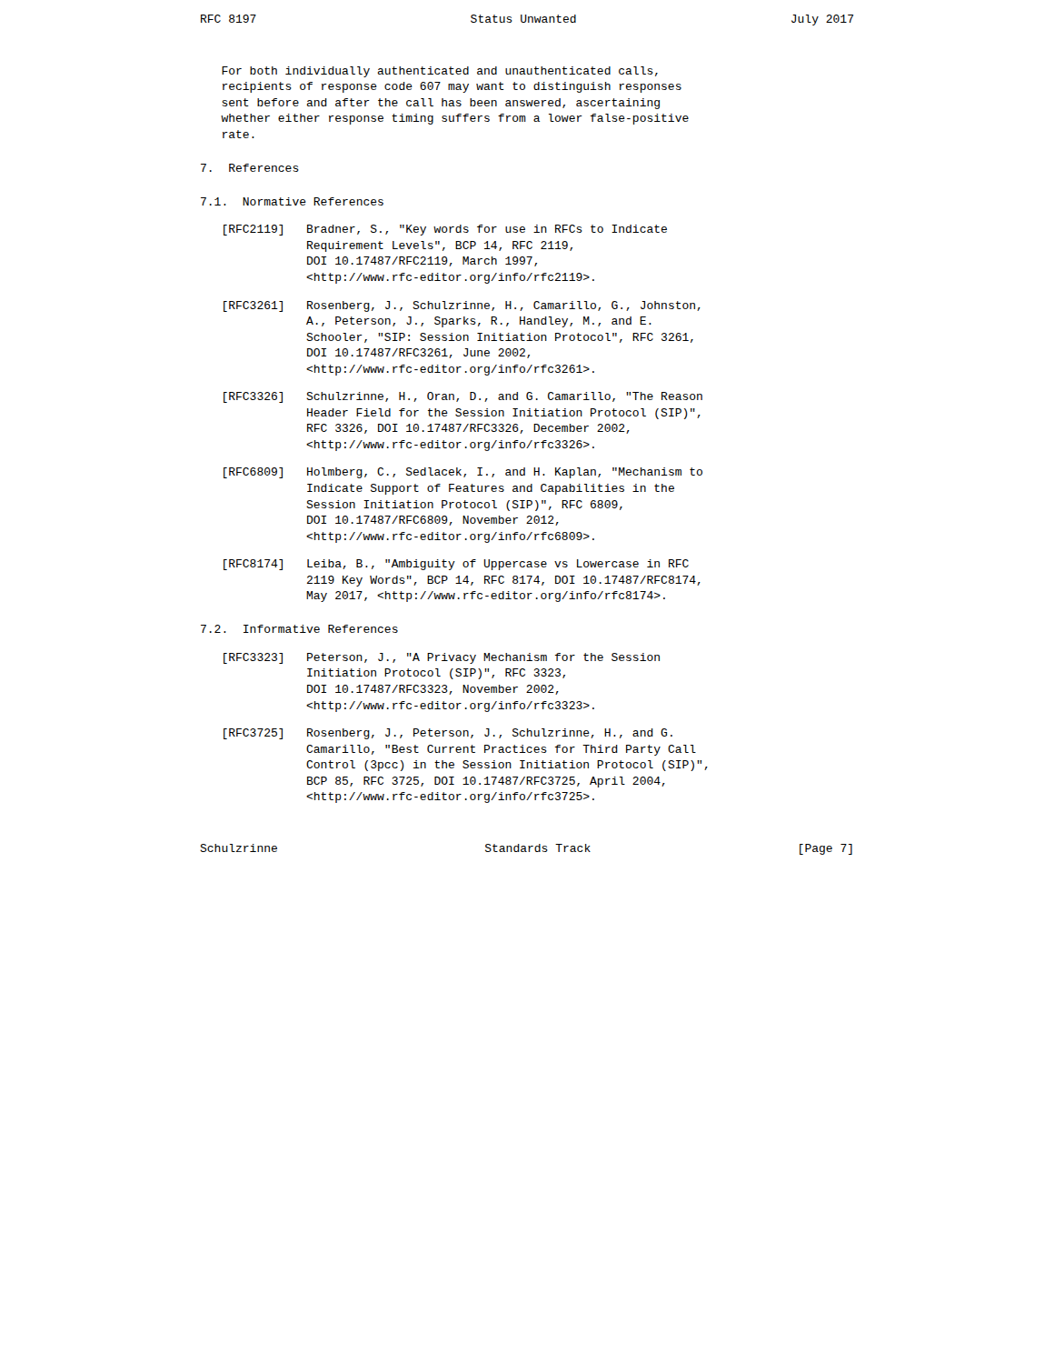RFC 8197 Status Unwanted July 2017
For both individually authenticated and unauthenticated calls, recipients of response code 607 may want to distinguish responses sent before and after the call has been answered, ascertaining whether either response timing suffers from a lower false-positive rate.
7. References
7.1. Normative References
[RFC2119]
Bradner, S., "Key words for use in RFCs to Indicate Requirement Levels", BCP 14, RFC 2119, DOI 10.17487/RFC2119, March 1997, <http://www.rfc-editor.org/info/rfc2119>.
[RFC3261]
Rosenberg, J., Schulzrinne, H., Camarillo, G., Johnston, A., Peterson, J., Sparks, R., Handley, M., and E. Schooler, "SIP: Session Initiation Protocol", RFC 3261, DOI 10.17487/RFC3261, June 2002, <http://www.rfc-editor.org/info/rfc3261>.
[RFC3326]
Schulzrinne, H., Oran, D., and G. Camarillo, "The Reason Header Field for the Session Initiation Protocol (SIP)", RFC 3326, DOI 10.17487/RFC3326, December 2002, <http://www.rfc-editor.org/info/rfc3326>.
[RFC6809]
Holmberg, C., Sedlacek, I., and H. Kaplan, "Mechanism to Indicate Support of Features and Capabilities in the Session Initiation Protocol (SIP)", RFC 6809, DOI 10.17487/RFC6809, November 2012, <http://www.rfc-editor.org/info/rfc6809>.
[RFC8174]
Leiba, B., "Ambiguity of Uppercase vs Lowercase in RFC 2119 Key Words", BCP 14, RFC 8174, DOI 10.17487/RFC8174, May 2017, <http://www.rfc-editor.org/info/rfc8174>.
7.2. Informative References
[RFC3323]
Peterson, J., "A Privacy Mechanism for the Session Initiation Protocol (SIP)", RFC 3323, DOI 10.17487/RFC3323, November 2002, <http://www.rfc-editor.org/info/rfc3323>.
[RFC3725]
Rosenberg, J., Peterson, J., Schulzrinne, H., and G. Camarillo, "Best Current Practices for Third Party Call Control (3pcc) in the Session Initiation Protocol (SIP)", BCP 85, RFC 3725, DOI 10.17487/RFC3725, April 2004, <http://www.rfc-editor.org/info/rfc3725>.
Schulzrinne Standards Track [Page 7]